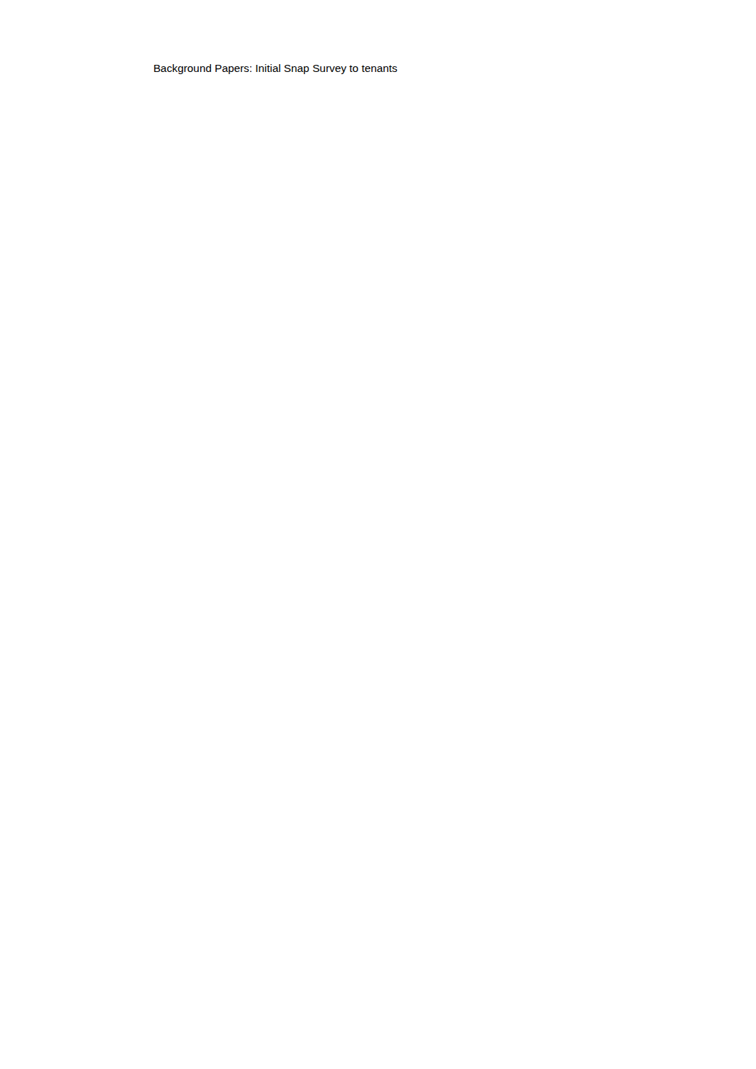Background Papers: Initial Snap Survey to tenants